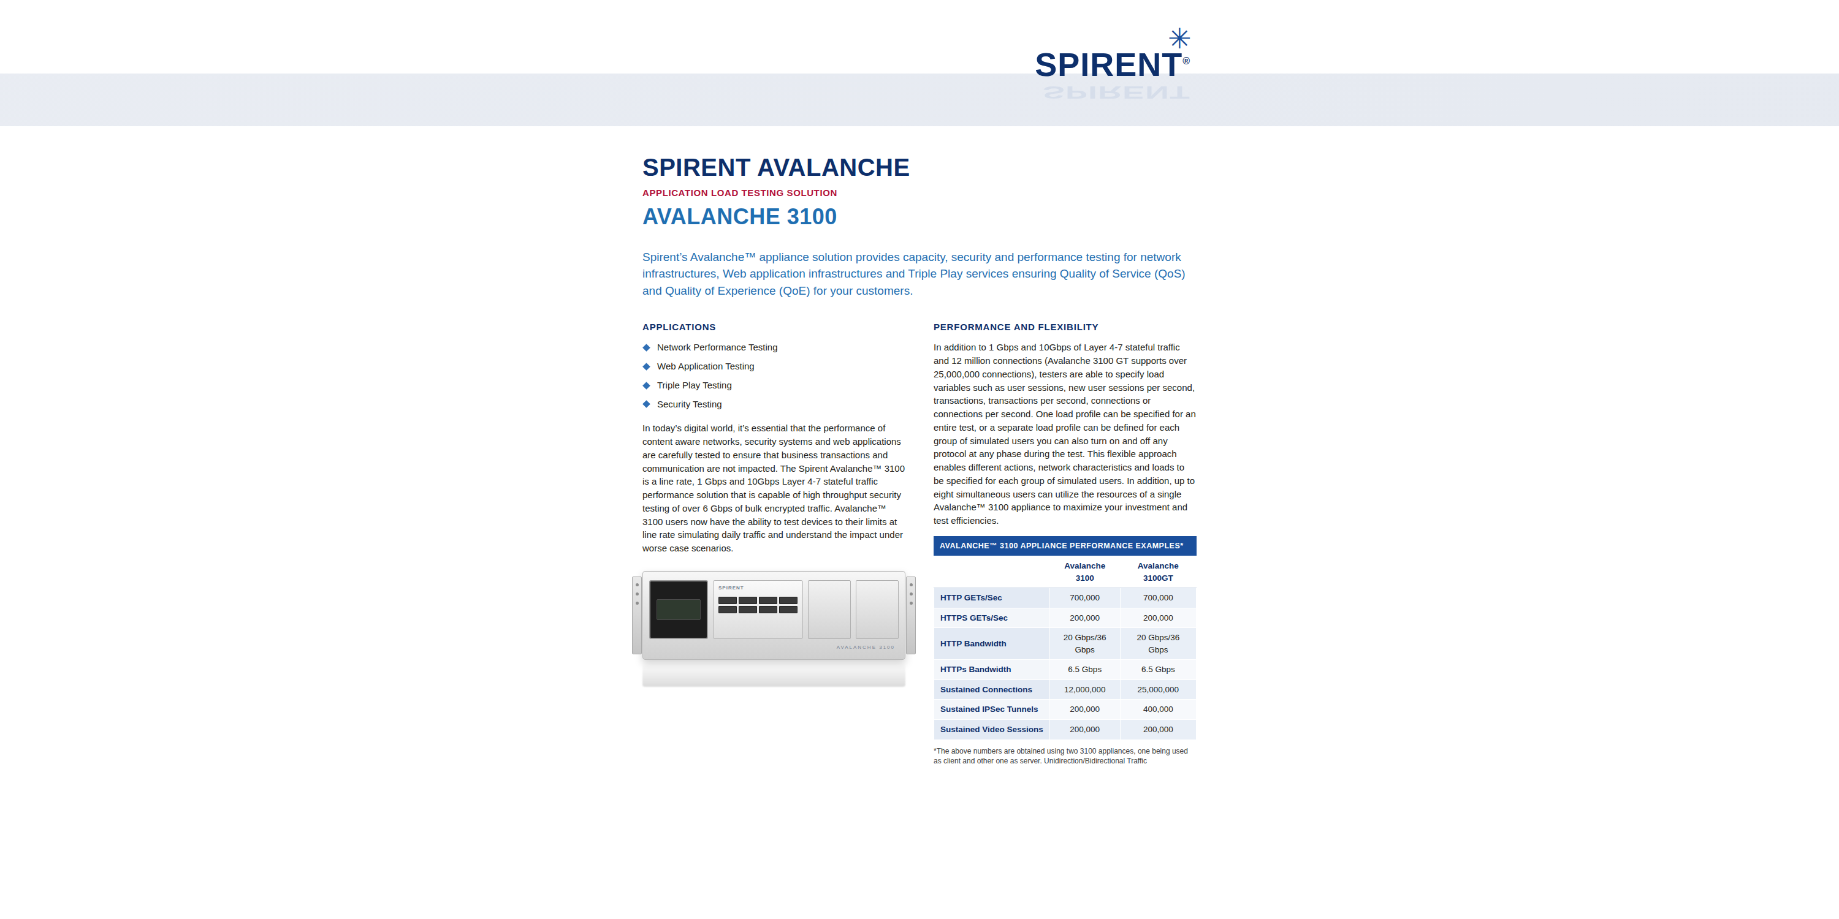✳
SPIRENT®
SPIRENT
SPIRENT AVALANCHE
Application Load Testing Solution
AVALANCHE 3100
Spirent’s Avalanche™ appliance solution provides capacity, security and performance testing for network infrastructures, Web application infrastructures and Triple Play services ensuring Quality of Service (QoS) and Quality of Experience (QoE) for your customers.
Applications
Network Performance Testing
Web Application Testing
Triple Play Testing
Security Testing
In today’s digital world, it’s essential that the performance of content aware networks, security systems and web applications are carefully tested to ensure that business transactions and communication are not impacted. The Spirent Avalanche™ 3100 is a line rate, 1 Gbps and 10Gbps Layer 4-7 stateful traffic performance solution that is capable of high throughput security testing of over 6 Gbps of bulk encrypted traffic. Avalanche™ 3100 users now have the ability to test devices to their limits at line rate simulating daily traffic and understand the impact under worse case scenarios.
SPIRENT
AVALANCHE 3100
Performance and Flexibility
In addition to 1 Gbps and 10Gbps of Layer 4-7 stateful traffic and 12 million connections (Avalanche 3100 GT supports over 25,000,000 connections), testers are able to specify load variables such as user sessions, new user sessions per second, transactions, transactions per second, connections or connections per second. One load profile can be specified for an entire test, or a separate load profile can be defined for each group of simulated users you can also turn on and off any protocol at any phase during the test. This flexible approach enables different actions, network characteristics and loads to be specified for each group of simulated users. In addition, up to eight simultaneous users can utilize the resources of a single Avalanche™ 3100 appliance to maximize your investment and test efficiencies.
Avalanche™ 3100 Appliance Performance Examples*
| | Avalanche 3100 | Avalanche 3100GT |
| --- | --- | --- |
| HTTP GETs/Sec | 700,000 | 700,000 |
| HTTPS GETs/Sec | 200,000 | 200,000 |
| HTTP Bandwidth | 20 Gbps/36 Gbps | 20 Gbps/36 Gbps |
| HTTPs Bandwidth | 6.5 Gbps | 6.5 Gbps |
| Sustained Connections | 12,000,000 | 25,000,000 |
| Sustained IPSec Tunnels | 200,000 | 400,000 |
| Sustained Video Sessions | 200,000 | 200,000 |
*The above numbers are obtained using two 3100 appliances, one being used as client and other one as server. Unidirection/Bidirectional Traffic